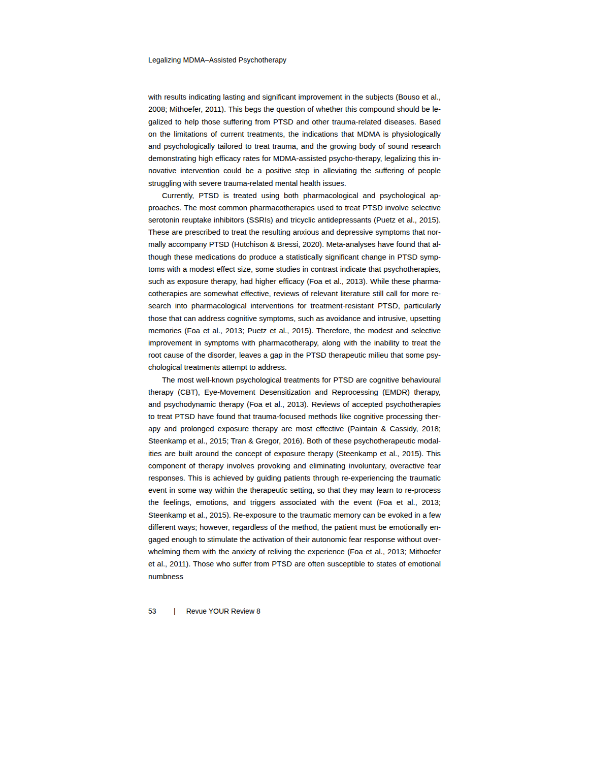Legalizing MDMA–Assisted Psychotherapy
with results indicating lasting and significant improvement in the subjects (Bouso et al., 2008; Mithoefer, 2011). This begs the question of whether this compound should be legalized to help those suffering from PTSD and other trauma-related diseases. Based on the limitations of current treatments, the indications that MDMA is physiologically and psychologically tailored to treat trauma, and the growing body of sound research demonstrating high efficacy rates for MDMA-assisted psycho-therapy, legalizing this innovative intervention could be a positive step in alleviating the suffering of people struggling with severe trauma-related mental health issues.
Currently, PTSD is treated using both pharmacological and psychological approaches. The most common pharmacotherapies used to treat PTSD involve selective serotonin reuptake inhibitors (SSRIs) and tricyclic antidepressants (Puetz et al., 2015). These are prescribed to treat the resulting anxious and depressive symptoms that normally accompany PTSD (Hutchison & Bressi, 2020). Meta-analyses have found that although these medications do produce a statistically significant change in PTSD symptoms with a modest effect size, some studies in contrast indicate that psychotherapies, such as exposure therapy, had higher efficacy (Foa et al., 2013). While these pharmacotherapies are somewhat effective, reviews of relevant literature still call for more research into pharmacological interventions for treatment-resistant PTSD, particularly those that can address cognitive symptoms, such as avoidance and intrusive, upsetting memories (Foa et al., 2013; Puetz et al., 2015). Therefore, the modest and selective improvement in symptoms with pharmacotherapy, along with the inability to treat the root cause of the disorder, leaves a gap in the PTSD therapeutic milieu that some psychological treatments attempt to address.
The most well-known psychological treatments for PTSD are cognitive behavioural therapy (CBT), Eye-Movement Desensitization and Reprocessing (EMDR) therapy, and psychodynamic therapy (Foa et al., 2013). Reviews of accepted psychotherapies to treat PTSD have found that trauma-focused methods like cognitive processing therapy and prolonged exposure therapy are most effective (Paintain & Cassidy, 2018; Steenkamp et al., 2015; Tran & Gregor, 2016). Both of these psychotherapeutic modalities are built around the concept of exposure therapy (Steenkamp et al., 2015). This component of therapy involves provoking and eliminating involuntary, overactive fear responses. This is achieved by guiding patients through re-experiencing the traumatic event in some way within the therapeutic setting, so that they may learn to re-process the feelings, emotions, and triggers associated with the event (Foa et al., 2013; Steenkamp et al., 2015). Re-exposure to the traumatic memory can be evoked in a few different ways; however, regardless of the method, the patient must be emotionally engaged enough to stimulate the activation of their autonomic fear response without overwhelming them with the anxiety of reliving the experience (Foa et al., 2013; Mithoefer et al., 2011). Those who suffer from PTSD are often susceptible to states of emotional numbness
53 | Revue YOUR Review 8